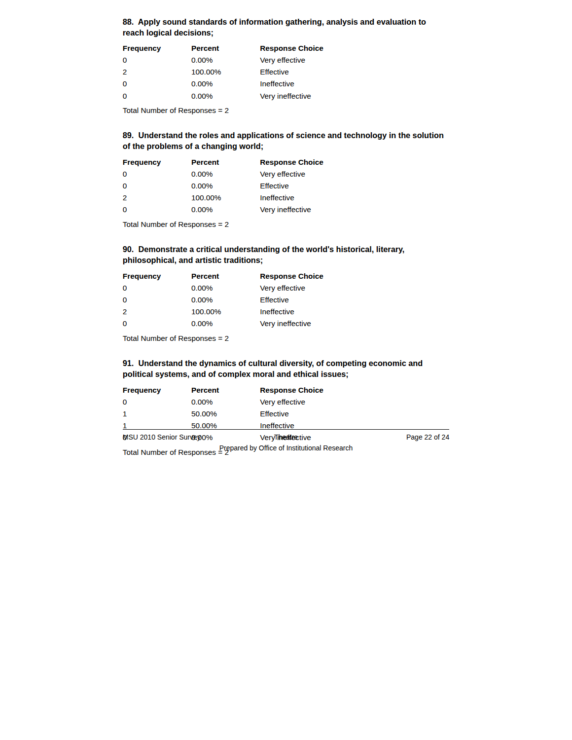88. Apply sound standards of information gathering, analysis and evaluation to reach logical decisions;
| Frequency | Percent | Response Choice |
| --- | --- | --- |
| 0 | 0.00% | Very effective |
| 2 | 100.00% | Effective |
| 0 | 0.00% | Ineffective |
| 0 | 0.00% | Very ineffective |
Total Number of Responses = 2
89. Understand the roles and applications of science and technology in the solution of the problems of a changing world;
| Frequency | Percent | Response Choice |
| --- | --- | --- |
| 0 | 0.00% | Very effective |
| 0 | 0.00% | Effective |
| 2 | 100.00% | Ineffective |
| 0 | 0.00% | Very ineffective |
Total Number of Responses = 2
90. Demonstrate a critical understanding of the world's historical, literary, philosophical, and artistic traditions;
| Frequency | Percent | Response Choice |
| --- | --- | --- |
| 0 | 0.00% | Very effective |
| 0 | 0.00% | Effective |
| 2 | 100.00% | Ineffective |
| 0 | 0.00% | Very ineffective |
Total Number of Responses = 2
91. Understand the dynamics of cultural diversity, of competing economic and political systems, and of complex moral and ethical issues;
| Frequency | Percent | Response Choice |
| --- | --- | --- |
| 0 | 0.00% | Very effective |
| 1 | 50.00% | Effective |
| 1 | 50.00% | Ineffective |
| 0 | 0.00% | Very ineffective |
Total Number of Responses = 2
| MSU 2010 Senior Survey | Theatre | Page 22 of 24 |
Prepared by Office of Institutional Research